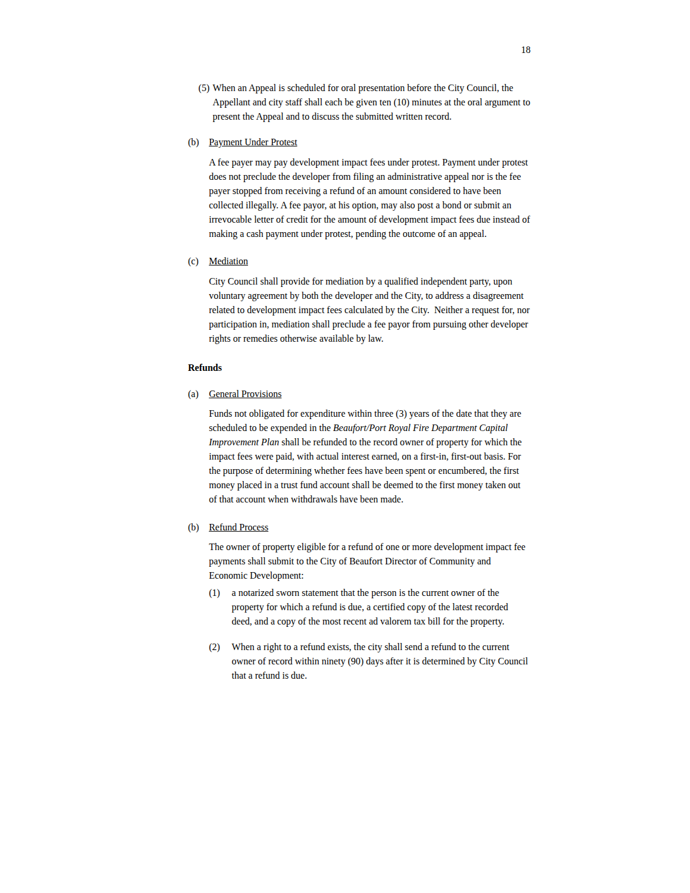18
(5)
When an Appeal is scheduled for oral presentation before the City Council, the Appellant and city staff shall each be given ten (10) minutes at the oral argument to present the Appeal and to discuss the submitted written record.
(b)
Payment Under Protest
A fee payer may pay development impact fees under protest. Payment under protest does not preclude the developer from filing an administrative appeal nor is the fee payer stopped from receiving a refund of an amount considered to have been collected illegally. A fee payor, at his option, may also post a bond or submit an irrevocable letter of credit for the amount of development impact fees due instead of making a cash payment under protest, pending the outcome of an appeal.
(c)
Mediation
City Council shall provide for mediation by a qualified independent party, upon voluntary agreement by both the developer and the City, to address a disagreement related to development impact fees calculated by the City. Neither a request for, nor participation in, mediation shall preclude a fee payor from pursuing other developer rights or remedies otherwise available by law.
Refunds
(a)
General Provisions
Funds not obligated for expenditure within three (3) years of the date that they are scheduled to be expended in the Beaufort/Port Royal Fire Department Capital Improvement Plan shall be refunded to the record owner of property for which the impact fees were paid, with actual interest earned, on a first-in, first-out basis. For the purpose of determining whether fees have been spent or encumbered, the first money placed in a trust fund account shall be deemed to the first money taken out of that account when withdrawals have been made.
(b)
Refund Process
The owner of property eligible for a refund of one or more development impact fee payments shall submit to the City of Beaufort Director of Community and Economic Development:
(1)
a notarized sworn statement that the person is the current owner of the property for which a refund is due, a certified copy of the latest recorded deed, and a copy of the most recent ad valorem tax bill for the property.
(2)
When a right to a refund exists, the city shall send a refund to the current owner of record within ninety (90) days after it is determined by City Council that a refund is due.